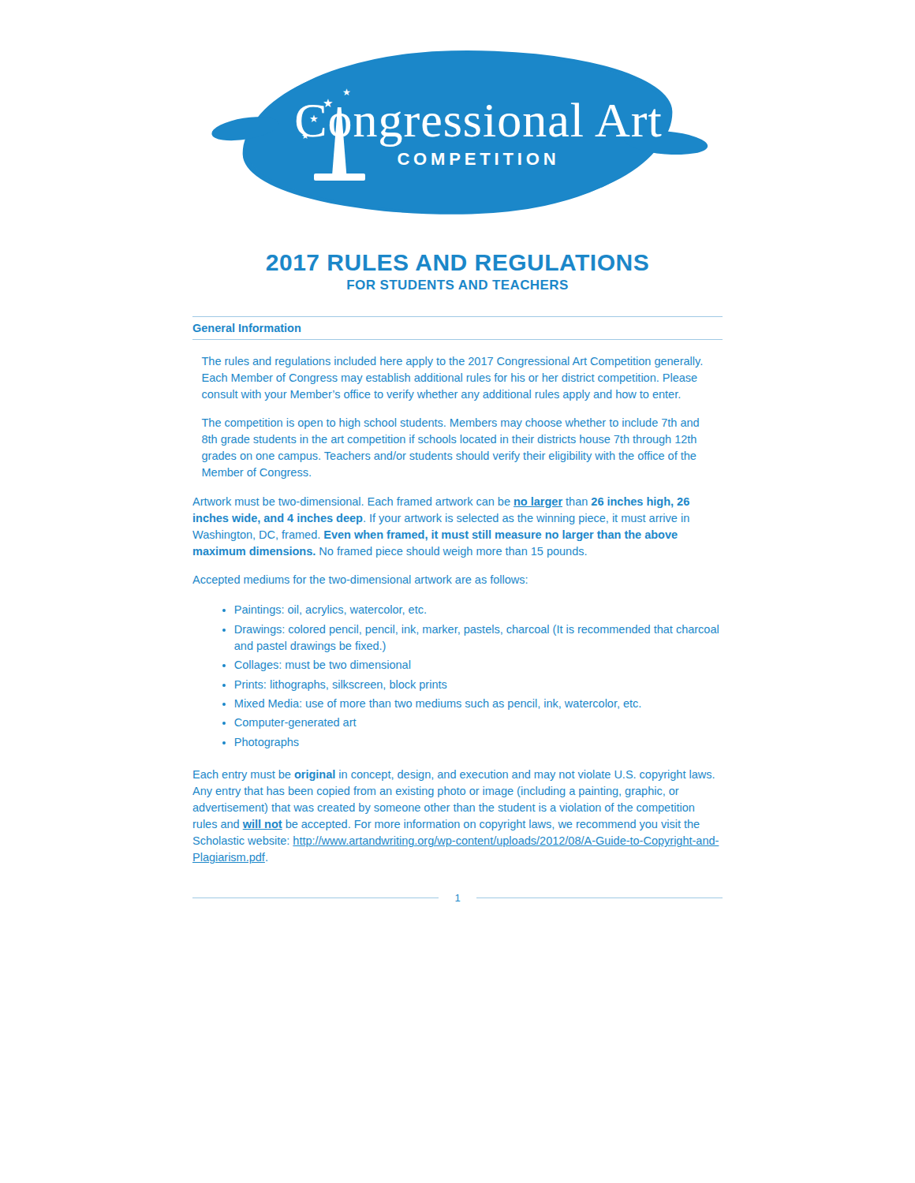Congressional Art
COMPETITION
★ ★ ★ ★
2017 RULES AND REGULATIONS
FOR STUDENTS AND TEACHERS
General Information
The rules and regulations included here apply to the 2017 Congressional Art Competition generally. Each Member of Congress may establish additional rules for his or her district competition. Please consult with your Member’s office to verify whether any additional rules apply and how to enter.
The competition is open to high school students. Members may choose whether to include 7th and 8th grade students in the art competition if schools located in their districts house 7th through 12th grades on one campus. Teachers and/or students should verify their eligibility with the office of the Member of Congress.
Artwork must be two-dimensional. Each framed artwork can be no larger than 26 inches high, 26 inches wide, and 4 inches deep. If your artwork is selected as the winning piece, it must arrive in Washington, DC, framed. Even when framed, it must still measure no larger than the above maximum dimensions. No framed piece should weigh more than 15 pounds.
Accepted mediums for the two-dimensional artwork are as follows:
Paintings: oil, acrylics, watercolor, etc.
Drawings: colored pencil, pencil, ink, marker, pastels, charcoal (It is recommended that charcoal and pastel drawings be fixed.)
Collages: must be two dimensional
Prints: lithographs, silkscreen, block prints
Mixed Media: use of more than two mediums such as pencil, ink, watercolor, etc.
Computer-generated art
Photographs
Each entry must be original in concept, design, and execution and may not violate U.S. copyright laws. Any entry that has been copied from an existing photo or image (including a painting, graphic, or advertisement) that was created by someone other than the student is a violation of the competition rules and will not be accepted. For more information on copyright laws, we recommend you visit the Scholastic website: http://www.artandwriting.org/wp-content/uploads/2012/08/A-Guide-to-Copyright-and-Plagiarism.pdf.
1